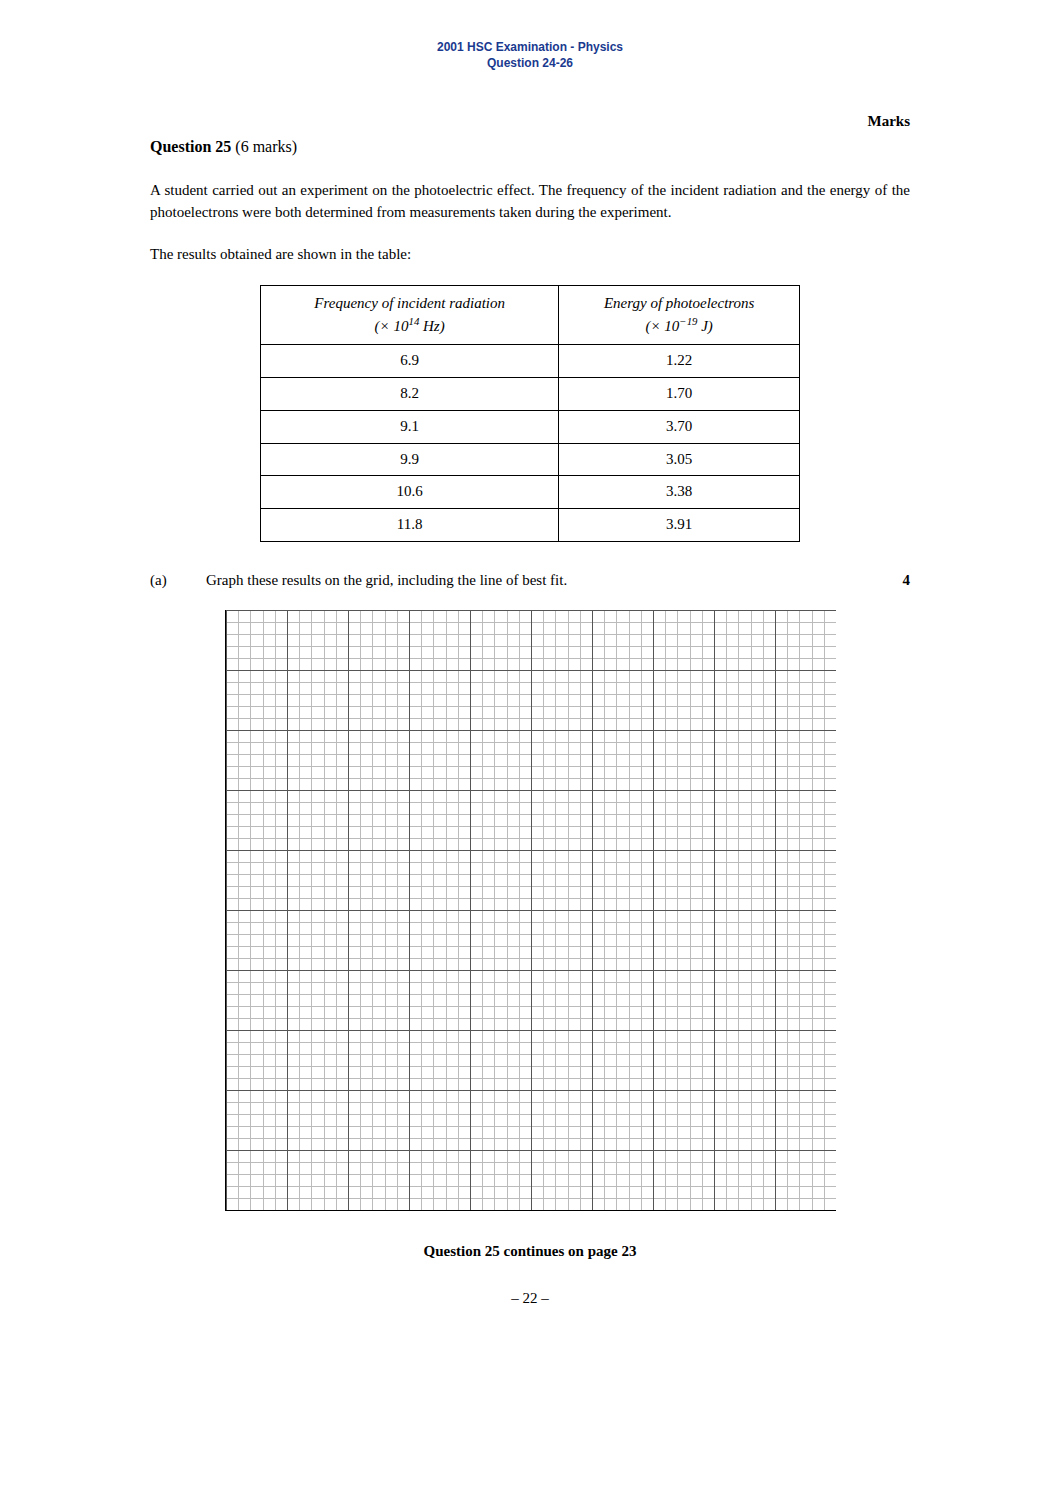2001 HSC Examination - Physics
Question 24-26
Marks
Question 25 (6 marks)
A student carried out an experiment on the photoelectric effect. The frequency of the incident radiation and the energy of the photoelectrons were both determined from measurements taken during the experiment.
The results obtained are shown in the table:
| Frequency of incident radiation (× 10 14 Hz) | Energy of photoelectrons (× 10 −19 J) |
| --- | --- |
| 6.9 | 1.22 |
| 8.2 | 1.70 |
| 9.1 | 3.70 |
| 9.9 | 3.05 |
| 10.6 | 3.38 |
| 11.8 | 3.91 |
(a)
Graph these results on the grid, including the line of best fit.
4
Question 25 continues on page 23
– 22 –